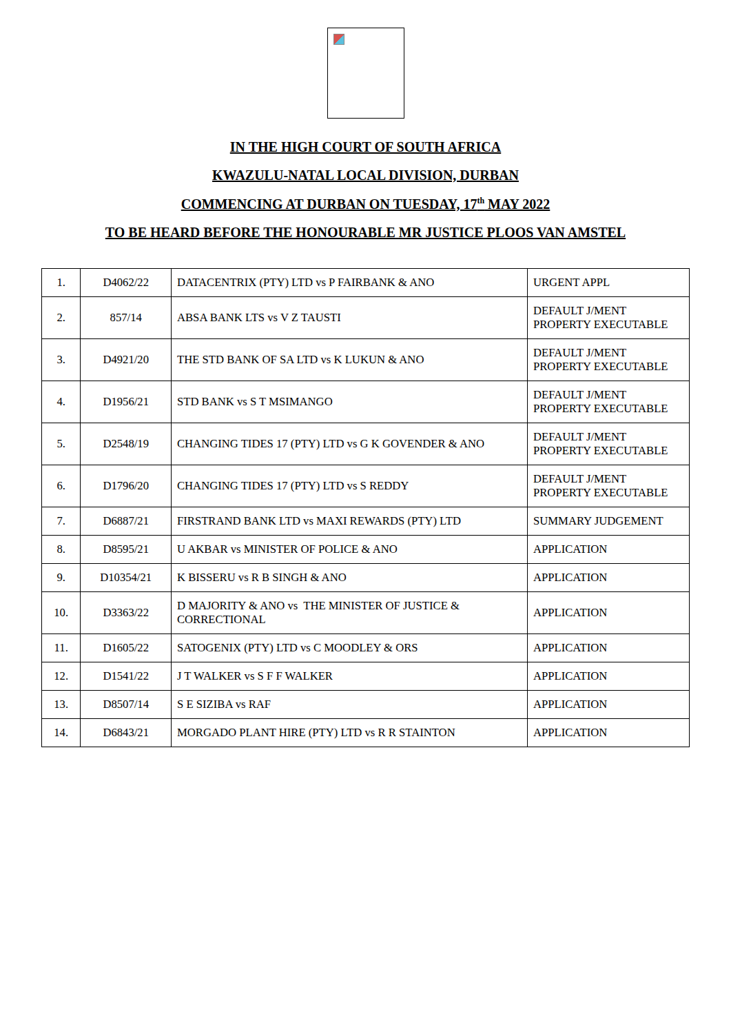IN THE HIGH COURT OF SOUTH AFRICA
KWAZULU-NATAL LOCAL DIVISION, DURBAN
COMMENCING AT DURBAN ON TUESDAY, 17th MAY 2022
TO BE HEARD BEFORE THE HONOURABLE MR JUSTICE PLOOS VAN AMSTEL
| 1. | D4062/22 | DATACENTRIX (PTY) LTD vs P FAIRBANK & ANO | URGENT APPL |
| 2. | 857/14 | ABSA BANK LTS vs V Z TAUSTI | DEFAULT J/MENT PROPERTY EXECUTABLE |
| 3. | D4921/20 | THE STD BANK OF SA LTD vs K LUKUN & ANO | DEFAULT J/MENT PROPERTY EXECUTABLE |
| 4. | D1956/21 | STD BANK vs S T MSIMANGO | DEFAULT J/MENT PROPERTY EXECUTABLE |
| 5. | D2548/19 | CHANGING TIDES 17 (PTY) LTD vs G K GOVENDER & ANO | DEFAULT J/MENT PROPERTY EXECUTABLE |
| 6. | D1796/20 | CHANGING TIDES 17 (PTY) LTD vs S REDDY | DEFAULT J/MENT PROPERTY EXECUTABLE |
| 7. | D6887/21 | FIRSTRAND BANK LTD vs MAXI REWARDS (PTY) LTD | SUMMARY JUDGEMENT |
| 8. | D8595/21 | U AKBAR vs MINISTER OF POLICE & ANO | APPLICATION |
| 9. | D10354/21 | K BISSERU vs R B SINGH & ANO | APPLICATION |
| 10. | D3363/22 | D MAJORITY & ANO vs THE MINISTER OF JUSTICE & CORRECTIONAL | APPLICATION |
| 11. | D1605/22 | SATOGENIX (PTY) LTD vs C MOODLEY & ORS | APPLICATION |
| 12. | D1541/22 | J T WALKER vs S F F WALKER | APPLICATION |
| 13. | D8507/14 | S E SIZIBA vs RAF | APPLICATION |
| 14. | D6843/21 | MORGADO PLANT HIRE (PTY) LTD vs R R STAINTON | APPLICATION |